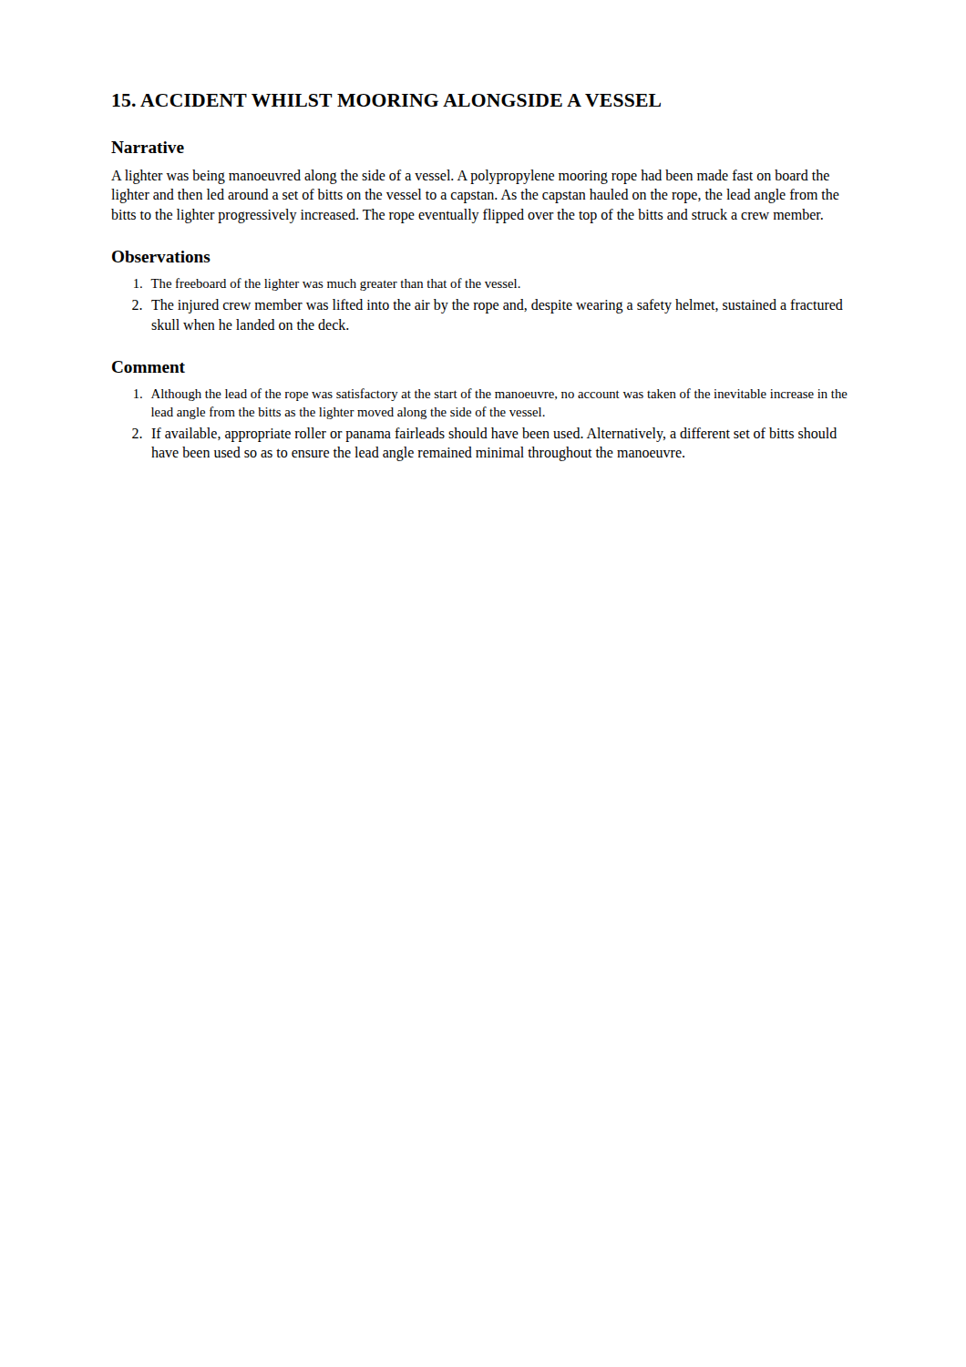15. ACCIDENT WHILST MOORING ALONGSIDE A VESSEL
Narrative
A lighter was being manoeuvred along the side of a vessel. A polypropylene mooring rope had been made fast on board the lighter and then led around a set of bitts on the vessel to a capstan. As the capstan hauled on the rope, the lead angle from the bitts to the lighter progressively increased. The rope eventually flipped over the top of the bitts and struck a crew member.
Observations
The freeboard of the lighter was much greater than that of the vessel.
The injured crew member was lifted into the air by the rope and, despite wearing a safety helmet, sustained a fractured skull when he landed on the deck.
Comment
Although the lead of the rope was satisfactory at the start of the manoeuvre, no account was taken of the inevitable increase in the lead angle from the bitts as the lighter moved along the side of the vessel.
If available, appropriate roller or panama fairleads should have been used. Alternatively, a different set of bitts should have been used so as to ensure the lead angle remained minimal throughout the manoeuvre.